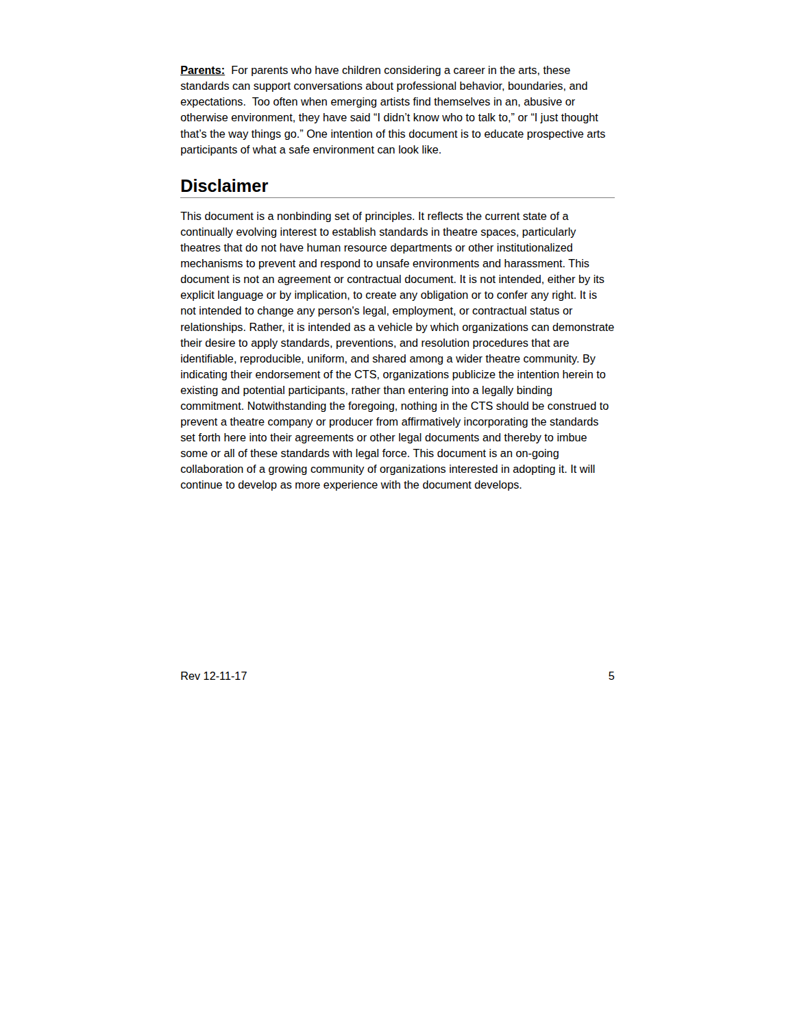Parents: For parents who have children considering a career in the arts, these standards can support conversations about professional behavior, boundaries, and expectations. Too often when emerging artists find themselves in an, abusive or otherwise environment, they have said “I didn’t know who to talk to,” or “I just thought that’s the way things go.” One intention of this document is to educate prospective arts participants of what a safe environment can look like.
Disclaimer
This document is a nonbinding set of principles. It reflects the current state of a continually evolving interest to establish standards in theatre spaces, particularly theatres that do not have human resource departments or other institutionalized mechanisms to prevent and respond to unsafe environments and harassment. This document is not an agreement or contractual document. It is not intended, either by its explicit language or by implication, to create any obligation or to confer any right. It is not intended to change any person's legal, employment, or contractual status or relationships. Rather, it is intended as a vehicle by which organizations can demonstrate their desire to apply standards, preventions, and resolution procedures that are identifiable, reproducible, uniform, and shared among a wider theatre community. By indicating their endorsement of the CTS, organizations publicize the intention herein to existing and potential participants, rather than entering into a legally binding commitment. Notwithstanding the foregoing, nothing in the CTS should be construed to prevent a theatre company or producer from affirmatively incorporating the standards set forth here into their agreements or other legal documents and thereby to imbue some or all of these standards with legal force. This document is an on-going collaboration of a growing community of organizations interested in adopting it. It will continue to develop as more experience with the document develops.
Rev 12-11-17
5